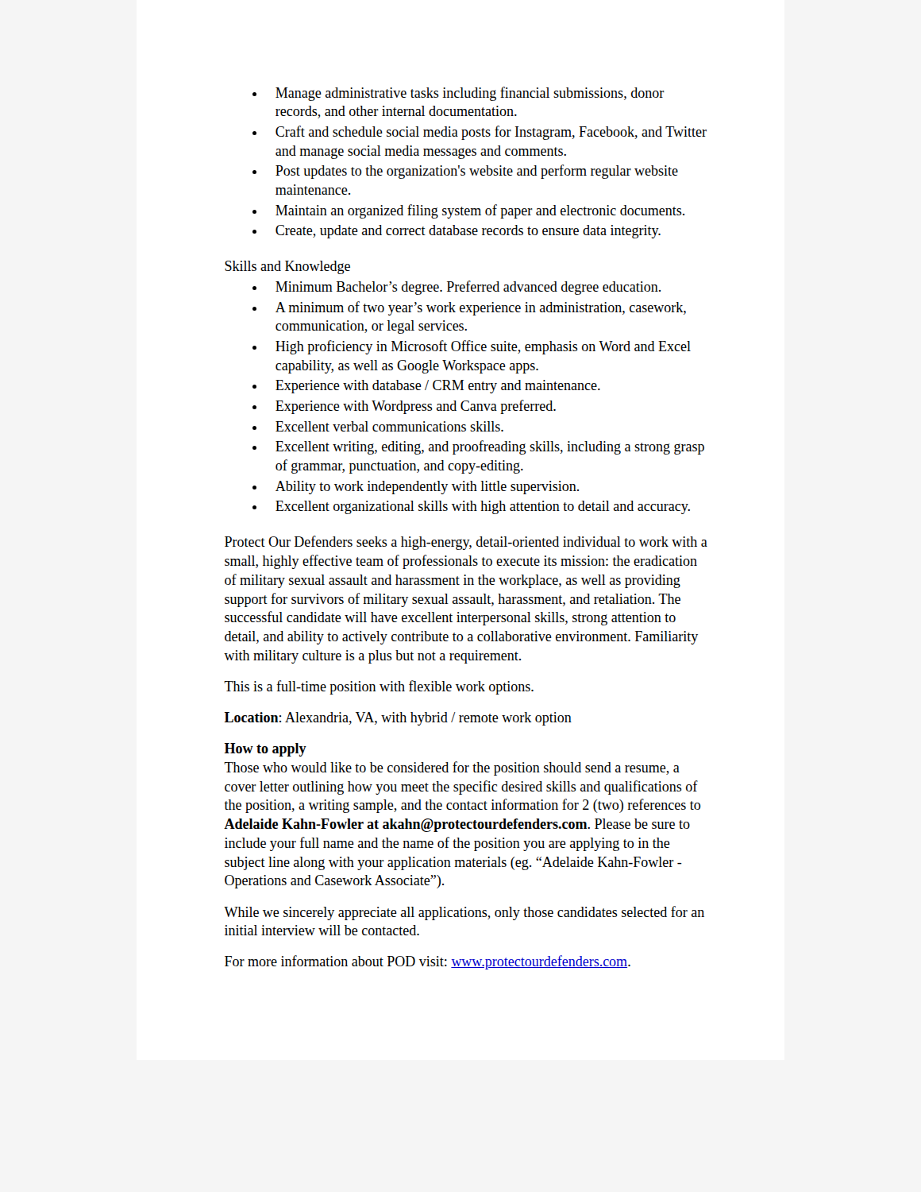Manage administrative tasks including financial submissions, donor records, and other internal documentation.
Craft and schedule social media posts for Instagram, Facebook, and Twitter and manage social media messages and comments.
Post updates to the organization's website and perform regular website maintenance.
Maintain an organized filing system of paper and electronic documents.
Create, update and correct database records to ensure data integrity.
Skills and Knowledge
Minimum Bachelor’s degree. Preferred advanced degree education.
A minimum of two year’s work experience in administration, casework, communication, or legal services.
High proficiency in Microsoft Office suite, emphasis on Word and Excel capability, as well as Google Workspace apps.
Experience with database / CRM entry and maintenance.
Experience with Wordpress and Canva preferred.
Excellent verbal communications skills.
Excellent writing, editing, and proofreading skills, including a strong grasp of grammar, punctuation, and copy-editing.
Ability to work independently with little supervision.
Excellent organizational skills with high attention to detail and accuracy.
Protect Our Defenders seeks a high-energy, detail-oriented individual to work with a small, highly effective team of professionals to execute its mission: the eradication of military sexual assault and harassment in the workplace, as well as providing support for survivors of military sexual assault, harassment, and retaliation. The successful candidate will have excellent interpersonal skills, strong attention to detail, and ability to actively contribute to a collaborative environment. Familiarity with military culture is a plus but not a requirement.
This is a full-time position with flexible work options.
Location: Alexandria, VA, with hybrid / remote work option
How to apply
Those who would like to be considered for the position should send a resume, a cover letter outlining how you meet the specific desired skills and qualifications of the position, a writing sample, and the contact information for 2 (two) references to Adelaide Kahn-Fowler at akahn@protectourdefenders.com. Please be sure to include your full name and the name of the position you are applying to in the subject line along with your application materials (eg. “Adelaide Kahn-Fowler - Operations and Casework Associate”).
While we sincerely appreciate all applications, only those candidates selected for an initial interview will be contacted.
For more information about POD visit: www.protectourdefenders.com.